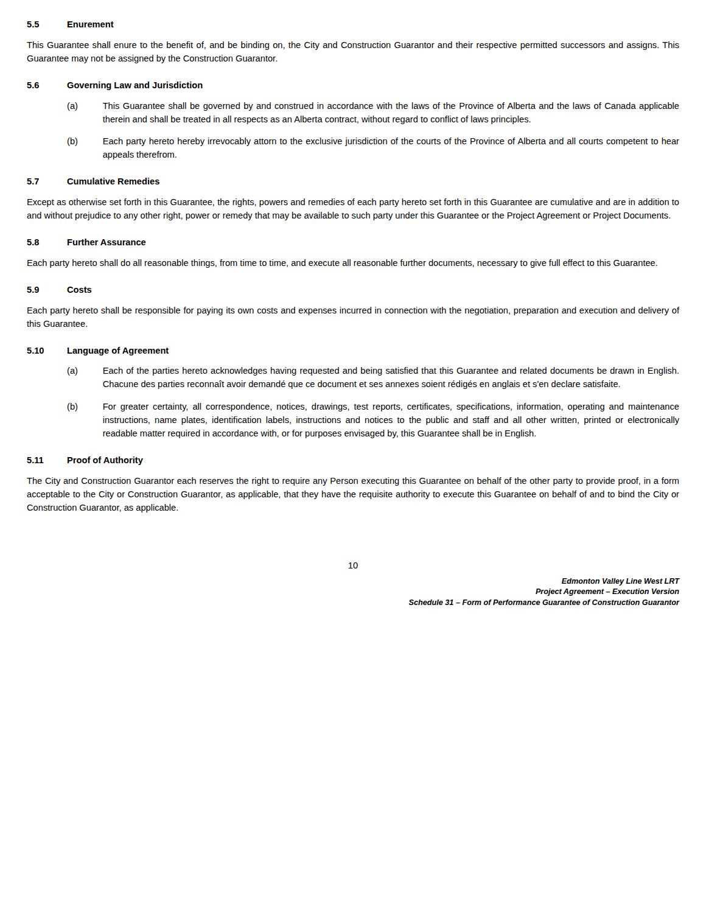5.5 Enurement
This Guarantee shall enure to the benefit of, and be binding on, the City and Construction Guarantor and their respective permitted successors and assigns. This Guarantee may not be assigned by the Construction Guarantor.
5.6 Governing Law and Jurisdiction
(a) This Guarantee shall be governed by and construed in accordance with the laws of the Province of Alberta and the laws of Canada applicable therein and shall be treated in all respects as an Alberta contract, without regard to conflict of laws principles.
(b) Each party hereto hereby irrevocably attorn to the exclusive jurisdiction of the courts of the Province of Alberta and all courts competent to hear appeals therefrom.
5.7 Cumulative Remedies
Except as otherwise set forth in this Guarantee, the rights, powers and remedies of each party hereto set forth in this Guarantee are cumulative and are in addition to and without prejudice to any other right, power or remedy that may be available to such party under this Guarantee or the Project Agreement or Project Documents.
5.8 Further Assurance
Each party hereto shall do all reasonable things, from time to time, and execute all reasonable further documents, necessary to give full effect to this Guarantee.
5.9 Costs
Each party hereto shall be responsible for paying its own costs and expenses incurred in connection with the negotiation, preparation and execution and delivery of this Guarantee.
5.10 Language of Agreement
(a) Each of the parties hereto acknowledges having requested and being satisfied that this Guarantee and related documents be drawn in English. Chacune des parties reconnaît avoir demandé que ce document et ses annexes soient rédigés en anglais et s'en declare satisfaite.
(b) For greater certainty, all correspondence, notices, drawings, test reports, certificates, specifications, information, operating and maintenance instructions, name plates, identification labels, instructions and notices to the public and staff and all other written, printed or electronically readable matter required in accordance with, or for purposes envisaged by, this Guarantee shall be in English.
5.11 Proof of Authority
The City and Construction Guarantor each reserves the right to require any Person executing this Guarantee on behalf of the other party to provide proof, in a form acceptable to the City or Construction Guarantor, as applicable, that they have the requisite authority to execute this Guarantee on behalf of and to bind the City or Construction Guarantor, as applicable.
10
Edmonton Valley Line West LRT
Project Agreement – Execution Version
Schedule 31 – Form of Performance Guarantee of Construction Guarantor